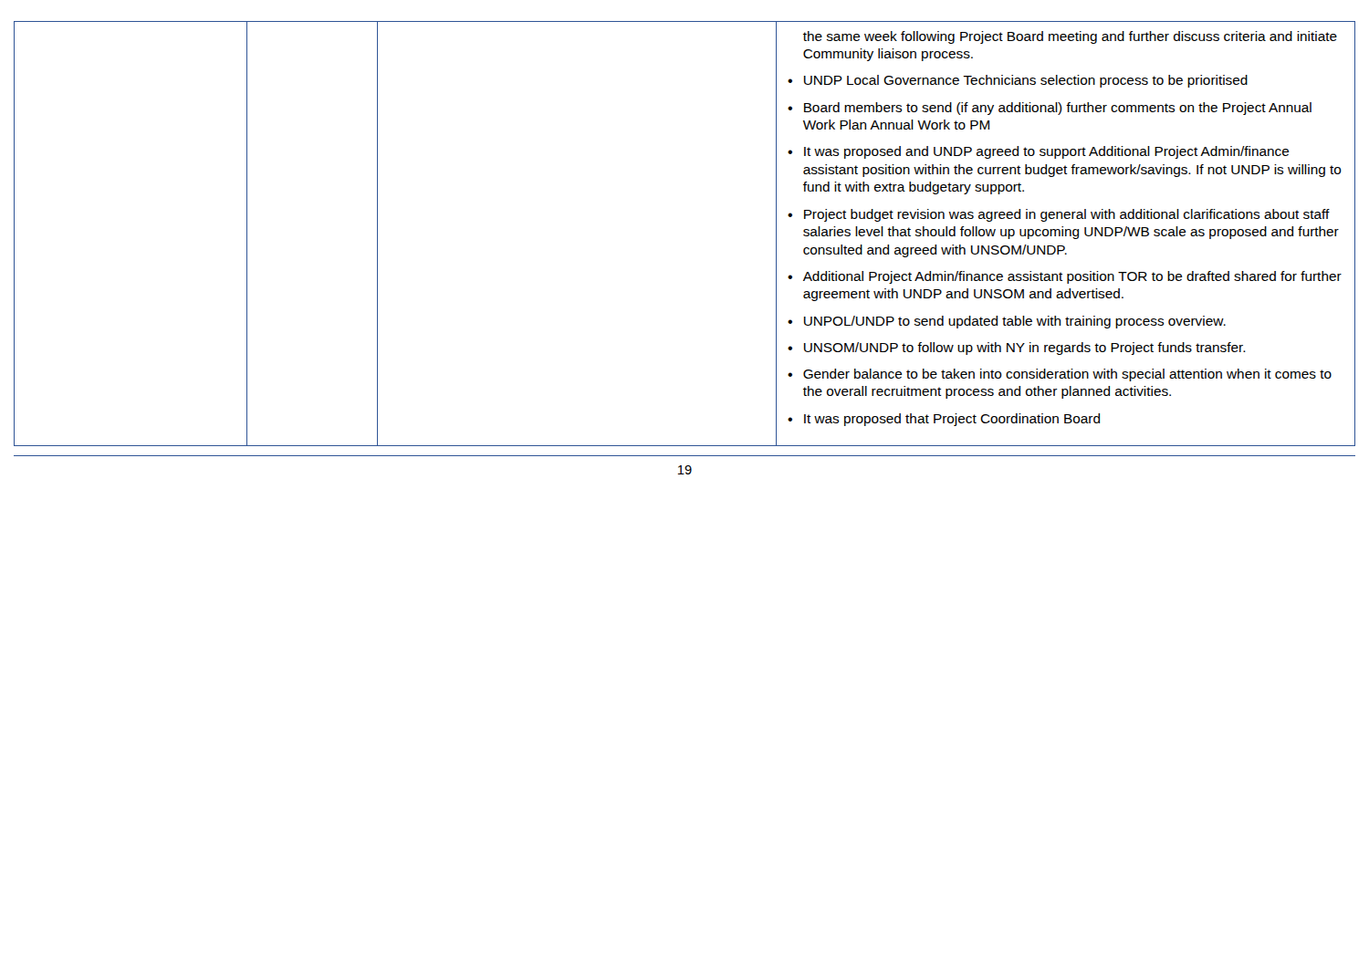| | | | the same week following Project Board meeting and further discuss criteria and initiate Community liaison process. UNDP Local Governance Technicians selection process to be prioritised Board members to send (if any additional) further comments on the Project Annual Work Plan Annual Work to PM It was proposed and UNDP agreed to support Additional Project Admin/finance assistant position within the current budget framework/savings. If not UNDP is willing to fund it with extra budgetary support. Project budget revision was agreed in general with additional clarifications about staff salaries level that should follow up upcoming UNDP/WB scale as proposed and further consulted and agreed with UNSOM/UNDP. Additional Project Admin/finance assistant position TOR to be drafted shared for further agreement with UNDP and UNSOM and advertised. UNPOL/UNDP to send updated table with training process overview. UNSOM/UNDP to follow up with NY in regards to Project funds transfer. Gender balance to be taken into consideration with special attention when it comes to the overall recruitment process and other planned activities. It was proposed that Project Coordination Board |
19